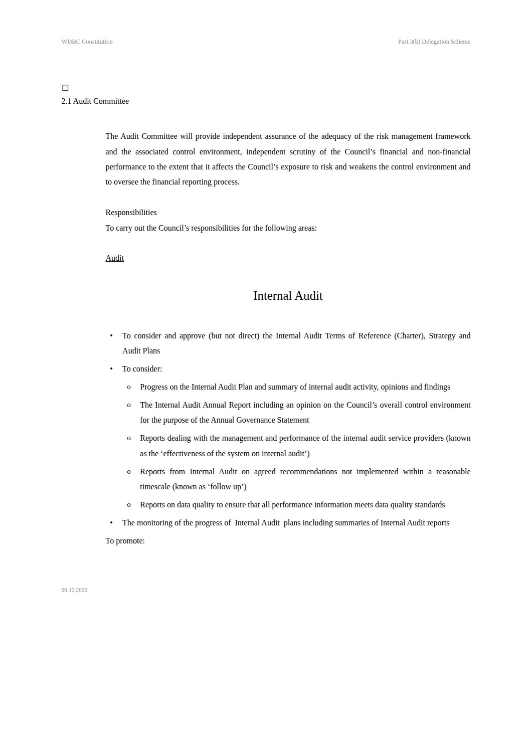WDBC Constitution Part 3(b) Delegation Scheme
☐
2.1 Audit Committee
The Audit Committee will provide independent assurance of the adequacy of the risk management framework and the associated control environment, independent scrutiny of the Council’s financial and non-financial performance to the extent that it affects the Council’s exposure to risk and weakens the control environment and to oversee the financial reporting process.
Responsibilities
To carry out the Council’s responsibilities for the following areas:
Audit
Internal Audit
To consider and approve (but not direct) the Internal Audit Terms of Reference (Charter), Strategy and Audit Plans
To consider:
Progress on the Internal Audit Plan and summary of internal audit activity, opinions and findings
The Internal Audit Annual Report including an opinion on the Council’s overall control environment for the purpose of the Annual Governance Statement
Reports dealing with the management and performance of the internal audit service providers (known as the ‘effectiveness of the system on internal audit’)
Reports from Internal Audit on agreed recommendations not implemented within a reasonable timescale (known as ‘follow up’)
Reports on data quality to ensure that all performance information meets data quality standards
The monitoring of the progress of Internal Audit plans including summaries of Internal Audit reports
To promote:
09.12.2020